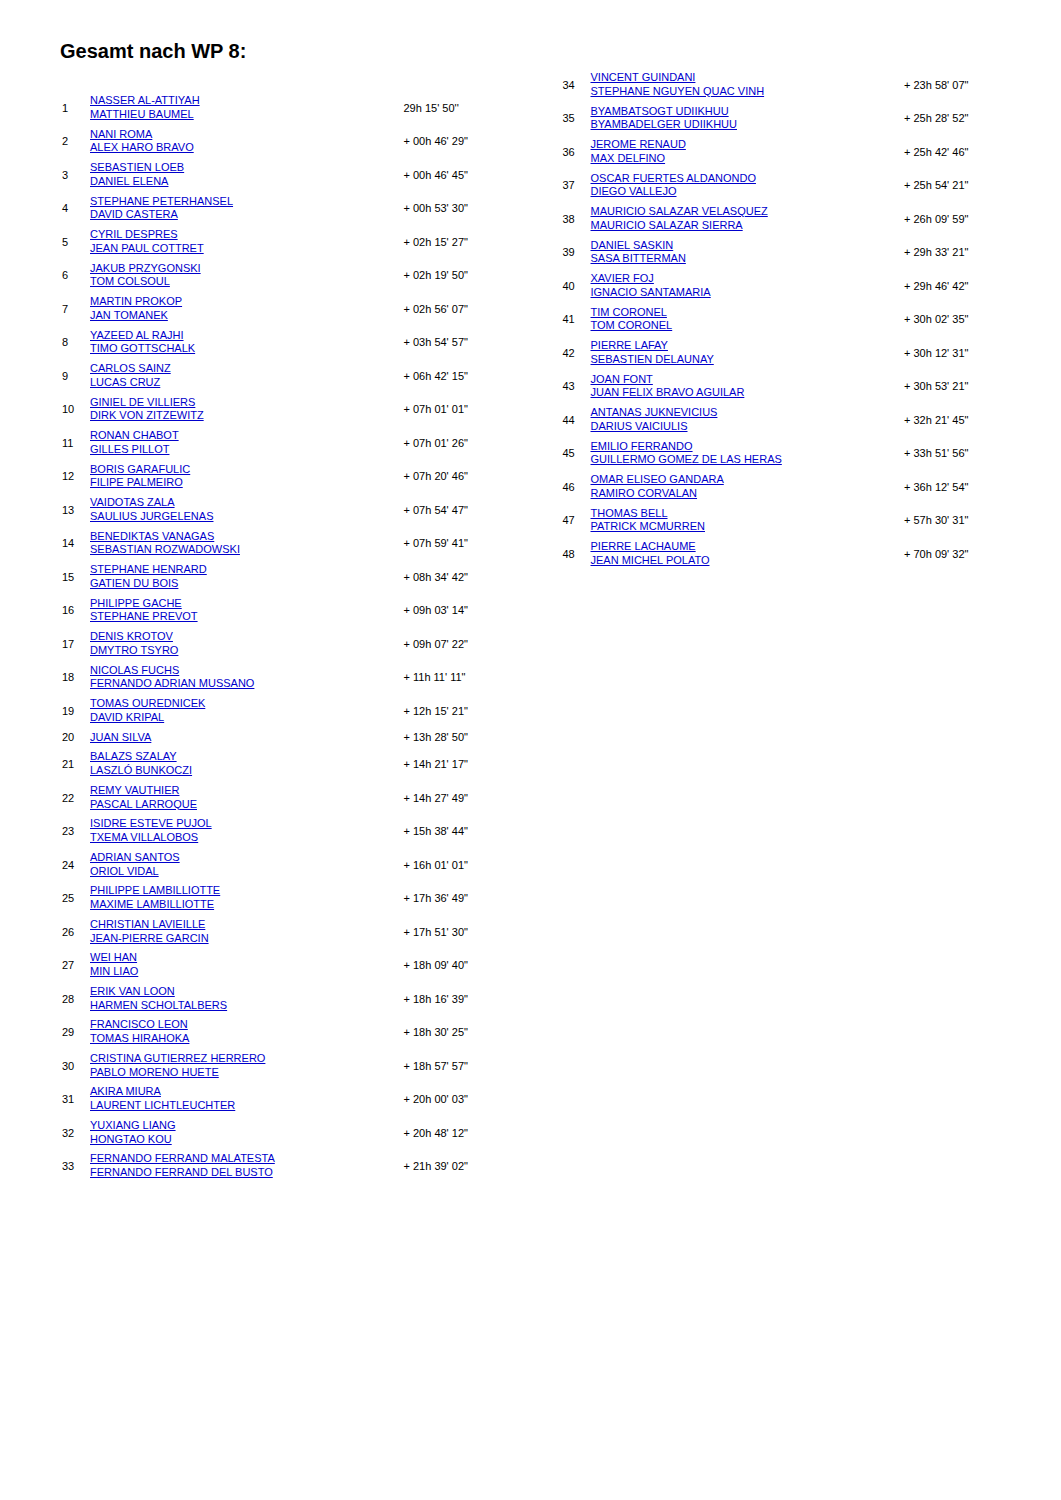Gesamt nach WP 8:
| 1 | NASSER AL-ATTIYAH MATTHIEU BAUMEL | 29h 15' 50'' |
| 2 | NANI ROMA ALEX HARO BRAVO | + 00h 46' 29" |
| 3 | SEBASTIEN LOEB DANIEL ELENA | + 00h 46' 45" |
| 4 | STEPHANE PETERHANSEL DAVID CASTERA | + 00h 53' 30" |
| 5 | CYRIL DESPRES JEAN PAUL COTTRET | + 02h 15' 27" |
| 6 | JAKUB PRZYGONSKI TOM COLSOUL | + 02h 19' 50" |
| 7 | MARTIN PROKOP JAN TOMANEK | + 02h 56' 07" |
| 8 | YAZEED AL RAJHI TIMO GOTTSCHALK | + 03h 54' 57" |
| 9 | CARLOS SAINZ LUCAS CRUZ | + 06h 42' 15" |
| 10 | GINIEL DE VILLIERS DIRK VON ZITZEWITZ | + 07h 01' 01" |
| 11 | RONAN CHABOT GILLES PILLOT | + 07h 01' 26" |
| 12 | BORIS GARAFULIC FILIPE PALMEIRO | + 07h 20' 46" |
| 13 | VAIDOTAS ZALA SAULIUS JURGELENAS | + 07h 54' 47" |
| 14 | BENEDIKTAS VANAGAS SEBASTIAN ROZWADOWSKI | + 07h 59' 41" |
| 15 | STEPHANE HENRARD GATIEN DU BOIS | + 08h 34' 42" |
| 16 | PHILIPPE GACHE STEPHANE PREVOT | + 09h 03' 14" |
| 17 | DENIS KROTOV DMYTRO TSYRO | + 09h 07' 22" |
| 18 | NICOLAS FUCHS FERNANDO ADRIAN MUSSANO | + 11h 11' 11" |
| 19 | TOMAS OUREDNICEK DAVID KRIPAL | + 12h 15' 21" |
| 20 | JUAN SILVA | + 13h 28' 50" |
| 21 | BALAZS SZALAY LASZLÓ BUNKOCZI | + 14h 21' 17" |
| 22 | REMY VAUTHIER PASCAL LARROQUE | + 14h 27' 49" |
| 23 | ISIDRE ESTEVE PUJOL TXEMA VILLALOBOS | + 15h 38' 44" |
| 24 | ADRIAN SANTOS ORIOL VIDAL | + 16h 01' 01" |
| 25 | PHILIPPE LAMBILLIOTTE MAXIME LAMBILLIOTTE | + 17h 36' 49" |
| 26 | CHRISTIAN LAVIEILLE JEAN-PIERRE GARCIN | + 17h 51' 30" |
| 27 | WEI HAN MIN LIAO | + 18h 09' 40" |
| 28 | ERIK VAN LOON HARMEN SCHOLTALBERS | + 18h 16' 39" |
| 29 | FRANCISCO LEON TOMAS HIRAHOKA | + 18h 30' 25" |
| 30 | CRISTINA GUTIERREZ HERRERO PABLO MORENO HUETE | + 18h 57' 57" |
| 31 | AKIRA MIURA LAURENT LICHTLEUCHTER | + 20h 00' 03" |
| 32 | YUXIANG LIANG HONGTAO KOU | + 20h 48' 12" |
| 33 | FERNANDO FERRAND MALATESTA FERNANDO FERRAND DEL BUSTO | + 21h 39' 02" |
| 34 | VINCENT GUINDANI STEPHANE NGUYEN QUAC VINH | + 23h 58' 07" |
| 35 | BYAMBATSOGT UDIIKHUU BYAMBADELGER UDIIKHUU | + 25h 28' 52" |
| 36 | JEROME RENAUD MAX DELFINO | + 25h 42' 46" |
| 37 | OSCAR FUERTES ALDANONDO DIEGO VALLEJO | + 25h 54' 21" |
| 38 | MAURICIO SALAZAR VELASQUEZ MAURICIO SALAZAR SIERRA | + 26h 09' 59" |
| 39 | DANIEL SASKIN SASA BITTERMAN | + 29h 33' 21" |
| 40 | XAVIER FOJ IGNACIO SANTAMARIA | + 29h 46' 42" |
| 41 | TIM CORONEL TOM CORONEL | + 30h 02' 35" |
| 42 | PIERRE LAFAY SEBASTIEN DELAUNAY | + 30h 12' 31" |
| 43 | JOAN FONT JUAN FELIX BRAVO AGUILAR | + 30h 53' 21" |
| 44 | ANTANAS JUKNEVICIUS DARIUS VAICIULIS | + 32h 21' 45" |
| 45 | EMILIO FERRANDO GUILLERMO GOMEZ DE LAS HERAS | + 33h 51' 56" |
| 46 | OMAR ELISEO GANDARA RAMIRO CORVALAN | + 36h 12' 54" |
| 47 | THOMAS BELL PATRICK MCMURREN | + 57h 30' 31" |
| 48 | PIERRE LACHAUME JEAN MICHEL POLATO | + 70h 09' 32" |